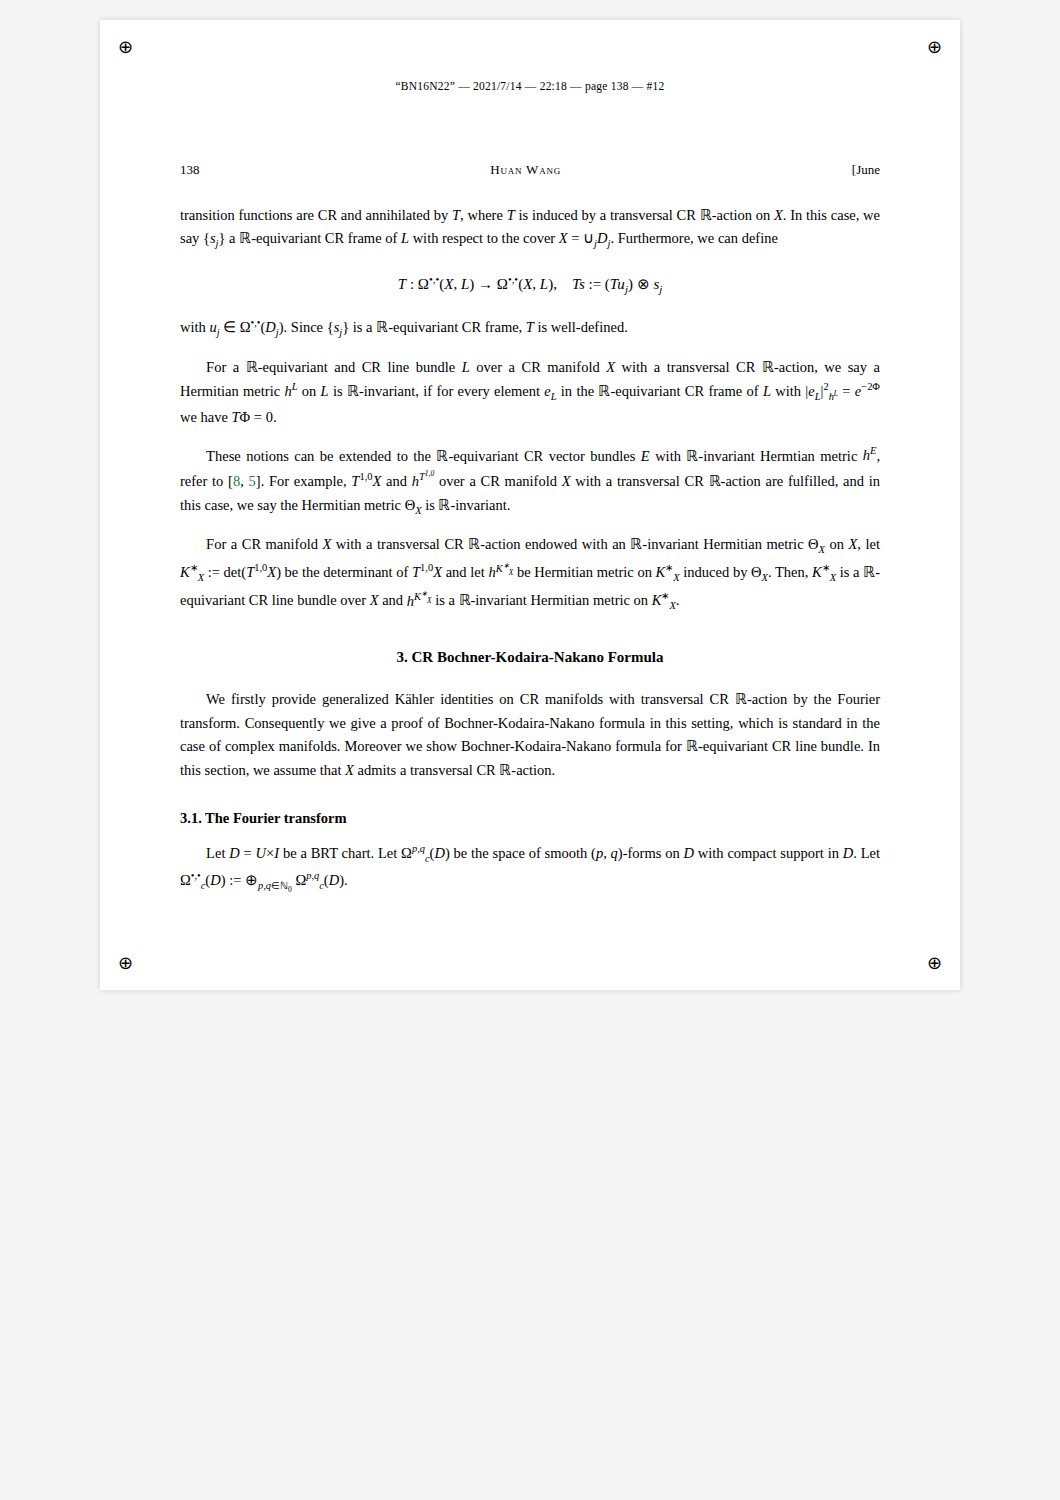⊕ ⊕ ⊕ ⊕
“BN16N22” — 2021/7/14 — 22:18 — page 138 — #12
138 Huan Wang [June
transition functions are CR and annihilated by T, where T is induced by a transversal CR ℝ-action on X. In this case, we say {sj} a ℝ-equivariant CR frame of L with respect to the cover X = ∪jDj. Furthermore, we can define
T : Ω•,•(X, L) → Ω•,•(X, L), Ts := (Tuj) ⊗ sj
with uj ∈ Ω•,•(Dj). Since {sj} is a ℝ-equivariant CR frame, T is well-defined.
For a ℝ-equivariant and CR line bundle L over a CR manifold X with a transversal CR ℝ-action, we say a Hermitian metric hL on L is ℝ-invariant, if for every element eL in the ℝ-equivariant CR frame of L with |eL|2hL = e−2Φ we have TΦ = 0.
These notions can be extended to the ℝ-equivariant CR vector bundles E with ℝ-invariant Hermtian metric hE, refer to [8, 5]. For example, T1,0X and hT1,0 over a CR manifold X with a transversal CR ℝ-action are fulfilled, and in this case, we say the Hermitian metric ΘX is ℝ-invariant.
For a CR manifold X with a transversal CR ℝ-action endowed with an ℝ-invariant Hermitian metric ΘX on X, let K∗X := det(T1,0X) be the determinant of T1,0X and let hK∗X be Hermitian metric on K∗X induced by ΘX. Then, K∗X is a ℝ-equivariant CR line bundle over X and hK∗X is a ℝ-invariant Hermitian metric on K∗X.
3. CR Bochner-Kodaira-Nakano Formula
We firstly provide generalized Kähler identities on CR manifolds with transversal CR ℝ-action by the Fourier transform. Consequently we give a proof of Bochner-Kodaira-Nakano formula in this setting, which is standard in the case of complex manifolds. Moreover we show Bochner-Kodaira-Nakano formula for ℝ-equivariant CR line bundle. In this section, we assume that X admits a transversal CR ℝ-action.
3.1. The Fourier transform
Let D = U×I be a BRT chart. Let Ωp,qc(D) be the space of smooth (p, q)-forms on D with compact support in D. Let Ω•,•c(D) := ⊕p,q∈ℕ0 Ωp,qc(D).